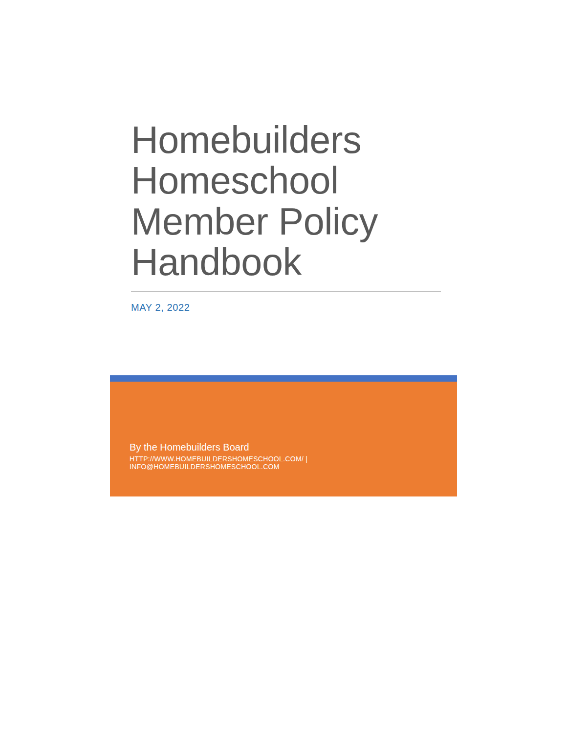Homebuilders Homeschool Member Policy Handbook
May 2, 2022
By the Homebuilders Board
http://www.homebuildershomeschool.com/ | info@homebuildershomeschool.com